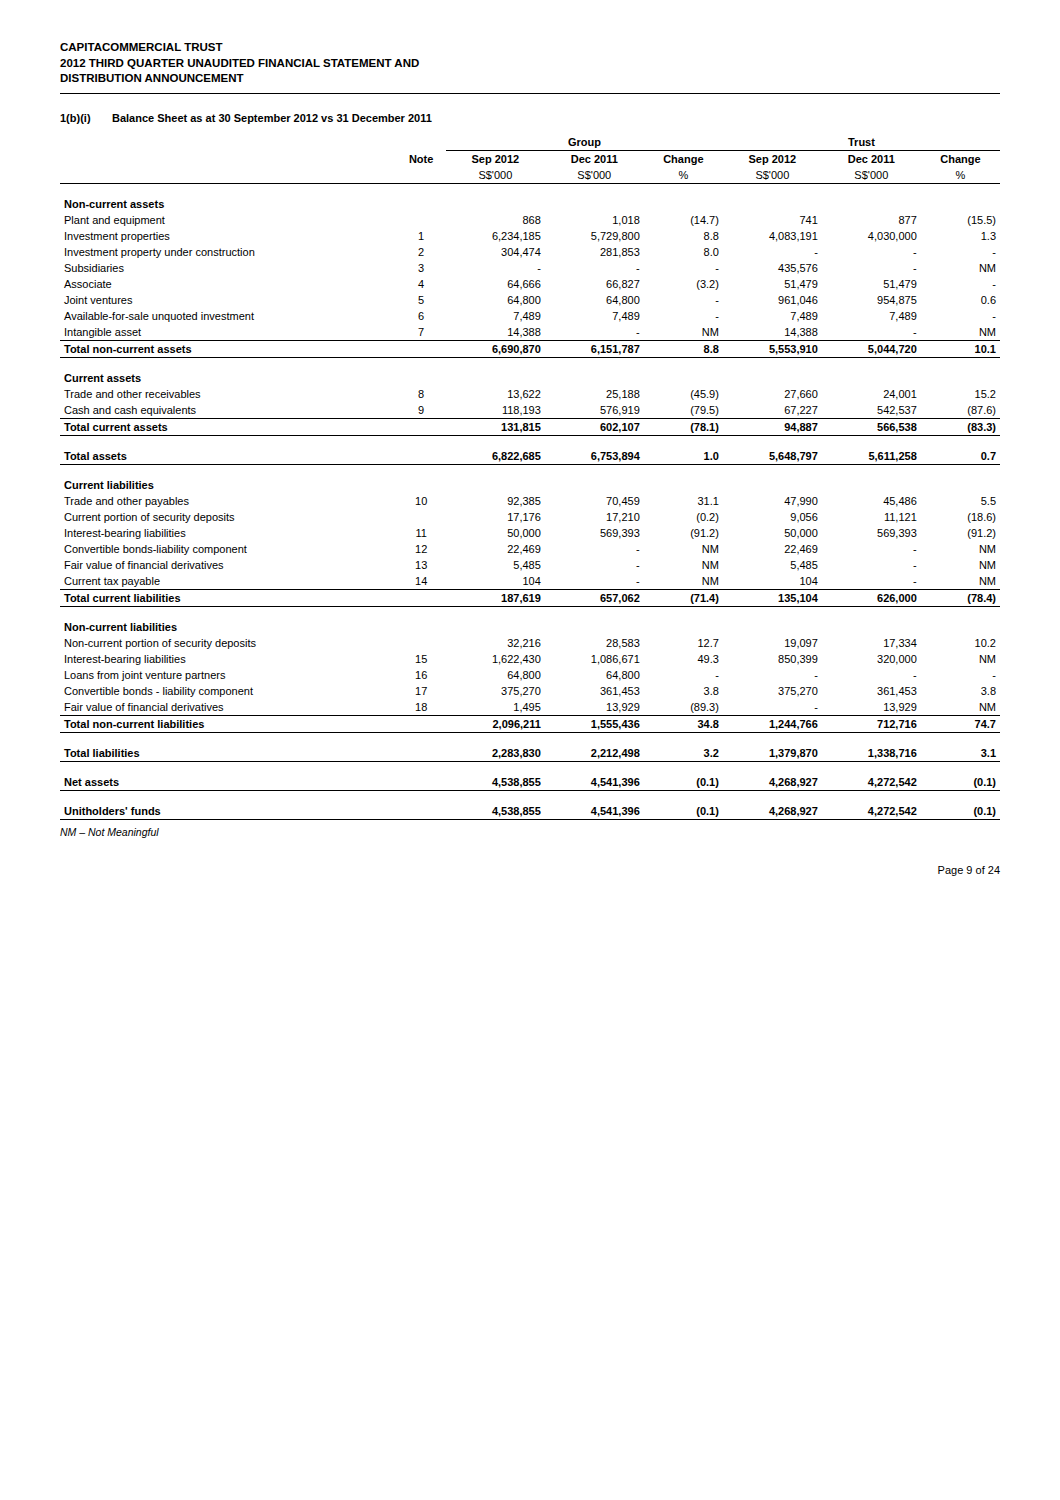CAPITACOMMERCIAL TRUST
2012 THIRD QUARTER UNAUDITED FINANCIAL STATEMENT AND
DISTRIBUTION ANNOUNCEMENT
1(b)(i) Balance Sheet as at 30 September 2012 vs 31 December 2011
| | | Group | Trust |
| | Note | Sep 2012 | Dec 2011 | Change | Sep 2012 | Dec 2011 | Change |
| | | S$'000 | S$'000 | % | S$'000 | S$'000 | % |
| Non-current assets | | | | | | | |
| Plant and equipment | | 868 | 1,018 | (14.7) | 741 | 877 | (15.5) |
| Investment properties | 1 | 6,234,185 | 5,729,800 | 8.8 | 4,083,191 | 4,030,000 | 1.3 |
| Investment property under construction | 2 | 304,474 | 281,853 | 8.0 | - | - | - |
| Subsidiaries | 3 | - | - | - | 435,576 | - | NM |
| Associate | 4 | 64,666 | 66,827 | (3.2) | 51,479 | 51,479 | - |
| Joint ventures | 5 | 64,800 | 64,800 | - | 961,046 | 954,875 | 0.6 |
| Available-for-sale unquoted investment | 6 | 7,489 | 7,489 | - | 7,489 | 7,489 | - |
| Intangible asset | 7 | 14,388 | - | NM | 14,388 | - | NM |
| Total non-current assets | | 6,690,870 | 6,151,787 | 8.8 | 5,553,910 | 5,044,720 | 10.1 |
| Current assets | | | | | | | |
| Trade and other receivables | 8 | 13,622 | 25,188 | (45.9) | 27,660 | 24,001 | 15.2 |
| Cash and cash equivalents | 9 | 118,193 | 576,919 | (79.5) | 67,227 | 542,537 | (87.6) |
| Total current assets | | 131,815 | 602,107 | (78.1) | 94,887 | 566,538 | (83.3) |
| Total assets | | 6,822,685 | 6,753,894 | 1.0 | 5,648,797 | 5,611,258 | 0.7 |
| Current liabilities | | | | | | | |
| Trade and other payables | 10 | 92,385 | 70,459 | 31.1 | 47,990 | 45,486 | 5.5 |
| Current portion of security deposits | | 17,176 | 17,210 | (0.2) | 9,056 | 11,121 | (18.6) |
| Interest-bearing liabilities | 11 | 50,000 | 569,393 | (91.2) | 50,000 | 569,393 | (91.2) |
| Convertible bonds-liability component | 12 | 22,469 | - | NM | 22,469 | - | NM |
| Fair value of financial derivatives | 13 | 5,485 | - | NM | 5,485 | - | NM |
| Current tax payable | 14 | 104 | - | NM | 104 | - | NM |
| Total current liabilities | | 187,619 | 657,062 | (71.4) | 135,104 | 626,000 | (78.4) |
| Non-current liabilities | | | | | | | |
| Non-current portion of security deposits | | 32,216 | 28,583 | 12.7 | 19,097 | 17,334 | 10.2 |
| Interest-bearing liabilities | 15 | 1,622,430 | 1,086,671 | 49.3 | 850,399 | 320,000 | NM |
| Loans from joint venture partners | 16 | 64,800 | 64,800 | - | - | - | - |
| Convertible bonds - liability component | 17 | 375,270 | 361,453 | 3.8 | 375,270 | 361,453 | 3.8 |
| Fair value of financial derivatives | 18 | 1,495 | 13,929 | (89.3) | - | 13,929 | NM |
| Total non-current liabilities | | 2,096,211 | 1,555,436 | 34.8 | 1,244,766 | 712,716 | 74.7 |
| Total liabilities | | 2,283,830 | 2,212,498 | 3.2 | 1,379,870 | 1,338,716 | 3.1 |
| Net assets | | 4,538,855 | 4,541,396 | (0.1) | 4,268,927 | 4,272,542 | (0.1) |
| Unitholders' funds | | 4,538,855 | 4,541,396 | (0.1) | 4,268,927 | 4,272,542 | (0.1) |
NM – Not Meaningful
Page 9 of 24